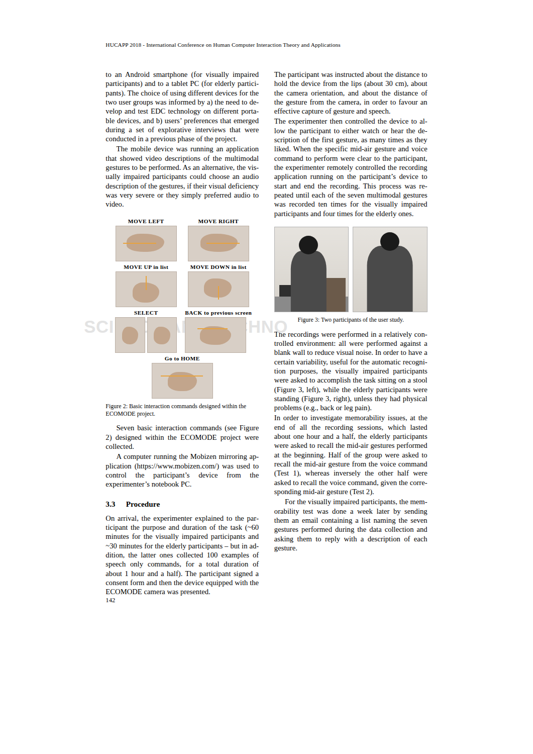HUCAPP 2018 - International Conference on Human Computer Interaction Theory and Applications
SCIENCE AND TECHNO
to an Android smartphone (for visually impaired participants) and to a tablet PC (for elderly participants). The choice of using different devices for the two user groups was informed by a) the need to develop and test EDC technology on different portable devices, and b) users’ preferences that emerged during a set of explorative interviews that were conducted in a previous phase of the project.
The mobile device was running an application that showed video descriptions of the multimodal gestures to be performed. As an alternative, the visually impaired participants could choose an audio description of the gestures, if their visual deficiency was very severe or they simply preferred audio to video.
MOVE LEFT
MOVE RIGHT
MOVE UP in list
MOVE DOWN in list
SELECT
BACK to previous screen
Go to HOME
Figure 2: Basic interaction commands designed within the ECOMODE project.
Seven basic interaction commands (see Figure 2) designed within the ECOMODE project were collected.
A computer running the Mobizen mirroring application (https://www.mobizen.com/) was used to control the participant’s device from the experimenter’s notebook PC.
3.3 Procedure
On arrival, the experimenter explained to the participant the purpose and duration of the task (~60 minutes for the visually impaired participants and ~30 minutes for the elderly participants – but in addition, the latter ones collected 100 examples of speech only commands, for a total duration of about 1 hour and a half). The participant signed a consent form and then the device equipped with the ECOMODE camera was presented.
The participant was instructed about the distance to hold the device from the lips (about 30 cm), about the camera orientation, and about the distance of the gesture from the camera, in order to favour an effective capture of gesture and speech.
The experimenter then controlled the device to allow the participant to either watch or hear the description of the first gesture, as many times as they liked. When the specific mid-air gesture and voice command to perform were clear to the participant, the experimenter remotely controlled the recording application running on the participant’s device to start and end the recording. This process was repeated until each of the seven multimodal gestures was recorded ten times for the visually impaired participants and four times for the elderly ones.
Figure 3: Two participants of the user study.
The recordings were performed in a relatively controlled environment: all were performed against a blank wall to reduce visual noise. In order to have a certain variability, useful for the automatic recognition purposes, the visually impaired participants were asked to accomplish the task sitting on a stool (Figure 3, left), while the elderly participants were standing (Figure 3, right), unless they had physical problems (e.g., back or leg pain).
In order to investigate memorability issues, at the end of all the recording sessions, which lasted about one hour and a half, the elderly participants were asked to recall the mid-air gestures performed at the beginning. Half of the group were asked to recall the mid-air gesture from the voice command (Test 1), whereas inversely the other half were asked to recall the voice command, given the corresponding mid-air gesture (Test 2).
For the visually impaired participants, the memorability test was done a week later by sending them an email containing a list naming the seven gestures performed during the data collection and asking them to reply with a description of each gesture.
142